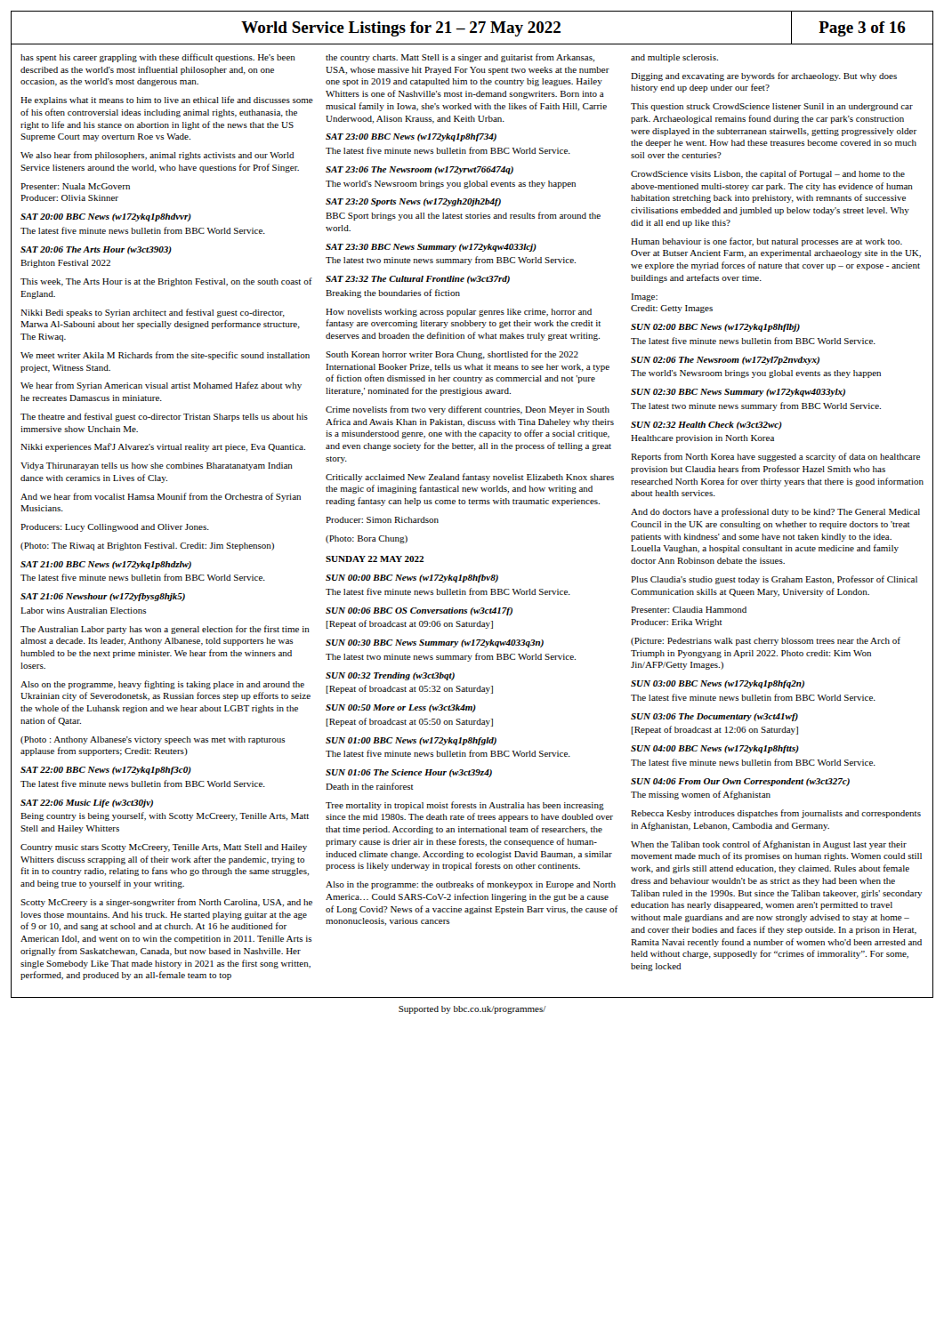World Service Listings for 21 – 27 May 2022
Page 3 of 16
has spent his career grappling with these difficult questions. He's been described as the world's most influential philosopher and, on one occasion, as the world's most dangerous man.
He explains what it means to him to live an ethical life and discusses some of his often controversial ideas including animal rights, euthanasia, the right to life and his stance on abortion in light of the news that the US Supreme Court may overturn Roe vs Wade.
We also hear from philosophers, animal rights activists and our World Service listeners around the world, who have questions for Prof Singer.
Presenter: Nuala McGovern
Producer: Olivia Skinner
SAT 20:00 BBC News (w172ykq1p8hdvvr)
The latest five minute news bulletin from BBC World Service.
SAT 20:06 The Arts Hour (w3ct3903)
Brighton Festival 2022
This week, The Arts Hour is at the Brighton Festival, on the south coast of England.
Nikki Bedi speaks to Syrian architect and festival guest co-director, Marwa Al-Sabouni about her specially designed performance structure, The Riwaq.
We meet writer Akila M Richards from the site-specific sound installation project, Witness Stand.
We hear from Syrian American visual artist Mohamed Hafez about why he recreates Damascus in miniature.
The theatre and festival guest co-director Tristan Sharps tells us about his immersive show Unchain Me.
Nikki experiences Maf'J Alvarez's virtual reality art piece, Eva Quantica.
Vidya Thirunarayan tells us how she combines Bharatanatyam Indian dance with ceramics in Lives of Clay.
And we hear from vocalist Hamsa Mounif from the Orchestra of Syrian Musicians.
Producers: Lucy Collingwood and Oliver Jones.
(Photo: The Riwaq at Brighton Festival. Credit: Jim Stephenson)
SAT 21:00 BBC News (w172ykq1p8hdzlw)
The latest five minute news bulletin from BBC World Service.
SAT 21:06 Newshour (w172yfbysg8hjk5)
Labor wins Australian Elections
The Australian Labor party has won a general election for the first time in almost a decade. Its leader, Anthony Albanese, told supporters he was humbled to be the next prime minister. We hear from the winners and losers.
Also on the programme, heavy fighting is taking place in and around the Ukrainian city of Severodonetsk, as Russian forces step up efforts to seize the whole of the Luhansk region and we hear about LGBT rights in the nation of Qatar.
(Photo : Anthony Albanese's victory speech was met with rapturous applause from supporters; Credit: Reuters)
SAT 22:00 BBC News (w172ykq1p8hf3c0)
The latest five minute news bulletin from BBC World Service.
SAT 22:06 Music Life (w3ct30jv)
Being country is being yourself, with Scotty McCreery, Tenille Arts, Matt Stell and Hailey Whitters
Country music stars Scotty McCreery, Tenille Arts, Matt Stell and Hailey Whitters discuss scrapping all of their work after the pandemic, trying to fit in to country radio, relating to fans who go through the same struggles, and being true to yourself in your writing.
Scotty McCreery is a singer-songwriter from North Carolina, USA, and he loves those mountains. And his truck. He started playing guitar at the age of 9 or 10, and sang at school and at church. At 16 he auditioned for American Idol, and went on to win the competition in 2011. Tenille Arts is orignally from Saskatchewan, Canada, but now based in Nashville. Her single Somebody Like That made history in 2021 as the first song written, performed, and produced by an all-female team to top
the country charts. Matt Stell is a singer and guitarist from Arkansas, USA, whose massive hit Prayed For You spent two weeks at the number one spot in 2019 and catapulted him to the country big leagues. Hailey Whitters is one of Nashville's most in-demand songwriters. Born into a musical family in Iowa, she's worked with the likes of Faith Hill, Carrie Underwood, Alison Krauss, and Keith Urban.
SAT 23:00 BBC News (w172ykq1p8hf734)
The latest five minute news bulletin from BBC World Service.
SAT 23:06 The Newsroom (w172yrwt766474q)
The world's Newsroom brings you global events as they happen
SAT 23:20 Sports News (w172ygh20jh2b4f)
BBC Sport brings you all the latest stories and results from around the world.
SAT 23:30 BBC News Summary (w172ykqw4033lcj)
The latest two minute news summary from BBC World Service.
SAT 23:32 The Cultural Frontline (w3ct37rd)
Breaking the boundaries of fiction
How novelists working across popular genres like crime, horror and fantasy are overcoming literary snobbery to get their work the credit it deserves and broaden the definition of what makes truly great writing.
South Korean horror writer Bora Chung, shortlisted for the 2022 International Booker Prize, tells us what it means to see her work, a type of fiction often dismissed in her country as commercial and not 'pure literature,' nominated for the prestigious award.
Crime novelists from two very different countries, Deon Meyer in South Africa and Awais Khan in Pakistan, discuss with Tina Daheley why theirs is a misunderstood genre, one with the capacity to offer a social critique, and even change society for the better, all in the process of telling a great story.
Critically acclaimed New Zealand fantasy novelist Elizabeth Knox shares the magic of imagining fantastical new worlds, and how writing and reading fantasy can help us come to terms with traumatic experiences.
Producer: Simon Richardson
(Photo: Bora Chung)
SUNDAY 22 MAY 2022
SUN 00:00 BBC News (w172ykq1p8hfbv8)
The latest five minute news bulletin from BBC World Service.
SUN 00:06 BBC OS Conversations (w3ct417f)
[Repeat of broadcast at 09:06 on Saturday]
SUN 00:30 BBC News Summary (w172ykqw4033q3n)
The latest two minute news summary from BBC World Service.
SUN 00:32 Trending (w3ct3bqt)
[Repeat of broadcast at 05:32 on Saturday]
SUN 00:50 More or Less (w3ct3k4m)
[Repeat of broadcast at 05:50 on Saturday]
SUN 01:00 BBC News (w172ykq1p8hfgld)
The latest five minute news bulletin from BBC World Service.
SUN 01:06 The Science Hour (w3ct39z4)
Death in the rainforest
Tree mortality in tropical moist forests in Australia has been increasing since the mid 1980s. The death rate of trees appears to have doubled over that time period. According to an international team of researchers, the primary cause is drier air in these forests, the consequence of human-induced climate change. According to ecologist David Bauman, a similar process is likely underway in tropical forests on other continents.
Also in the programme: the outbreaks of monkeypox in Europe and North America… Could SARS-CoV-2 infection lingering in the gut be a cause of Long Covid? News of a vaccine against Epstein Barr virus, the cause of mononucleosis, various cancers
and multiple sclerosis.
Digging and excavating are bywords for archaeology. But why does history end up deep under our feet?
This question struck CrowdScience listener Sunil in an underground car park. Archaeological remains found during the car park's construction were displayed in the subterranean stairwells, getting progressively older the deeper he went. How had these treasures become covered in so much soil over the centuries?
CrowdScience visits Lisbon, the capital of Portugal – and home to the above-mentioned multi-storey car park. The city has evidence of human habitation stretching back into prehistory, with remnants of successive civilisations embedded and jumbled up below today's street level. Why did it all end up like this?
Human behaviour is one factor, but natural processes are at work too. Over at Butser Ancient Farm, an experimental archaeology site in the UK, we explore the myriad forces of nature that cover up – or expose - ancient buildings and artefacts over time.
Image:
Credit: Getty Images
SUN 02:00 BBC News (w172ykq1p8hflbj)
The latest five minute news bulletin from BBC World Service.
SUN 02:06 The Newsroom (w172yl7p2nvdxyx)
The world's Newsroom brings you global events as they happen
SUN 02:30 BBC News Summary (w172ykqw4033ylx)
The latest two minute news summary from BBC World Service.
SUN 02:32 Health Check (w3ct32wc)
Healthcare provision in North Korea
Reports from North Korea have suggested a scarcity of data on healthcare provision but Claudia hears from Professor Hazel Smith who has researched North Korea for over thirty years that there is good information about health services.
And do doctors have a professional duty to be kind? The General Medical Council in the UK are consulting on whether to require doctors to 'treat patients with kindness' and some have not taken kindly to the idea. Louella Vaughan, a hospital consultant in acute medicine and family doctor Ann Robinson debate the issues.
Plus Claudia's studio guest today is Graham Easton, Professor of Clinical Communication skills at Queen Mary, University of London.
Presenter: Claudia Hammond
Producer: Erika Wright
(Picture: Pedestrians walk past cherry blossom trees near the Arch of Triumph in Pyongyang in April 2022. Photo credit: Kim Won Jin/AFP/Getty Images.)
SUN 03:00 BBC News (w172ykq1p8hfq2n)
The latest five minute news bulletin from BBC World Service.
SUN 03:06 The Documentary (w3ct41wf)
[Repeat of broadcast at 12:06 on Saturday]
SUN 04:00 BBC News (w172ykq1p8hftts)
The latest five minute news bulletin from BBC World Service.
SUN 04:06 From Our Own Correspondent (w3ct327c)
The missing women of Afghanistan
Rebecca Kesby introduces dispatches from journalists and correspondents in Afghanistan, Lebanon, Cambodia and Germany.
When the Taliban took control of Afghanistan in August last year their movement made much of its promises on human rights. Women could still work, and girls still attend education, they claimed. Rules about female dress and behaviour wouldn't be as strict as they had been when the Taliban ruled in the 1990s. But since the Taliban takeover, girls' secondary education has nearly disappeared, women aren't permitted to travel without male guardians and are now strongly advised to stay at home – and cover their bodies and faces if they step outside. In a prison in Herat, Ramita Navai recently found a number of women who'd been arrested and held without charge, supposedly for “crimes of immorality”. For some, being locked
Supported by bbc.co.uk/programmes/